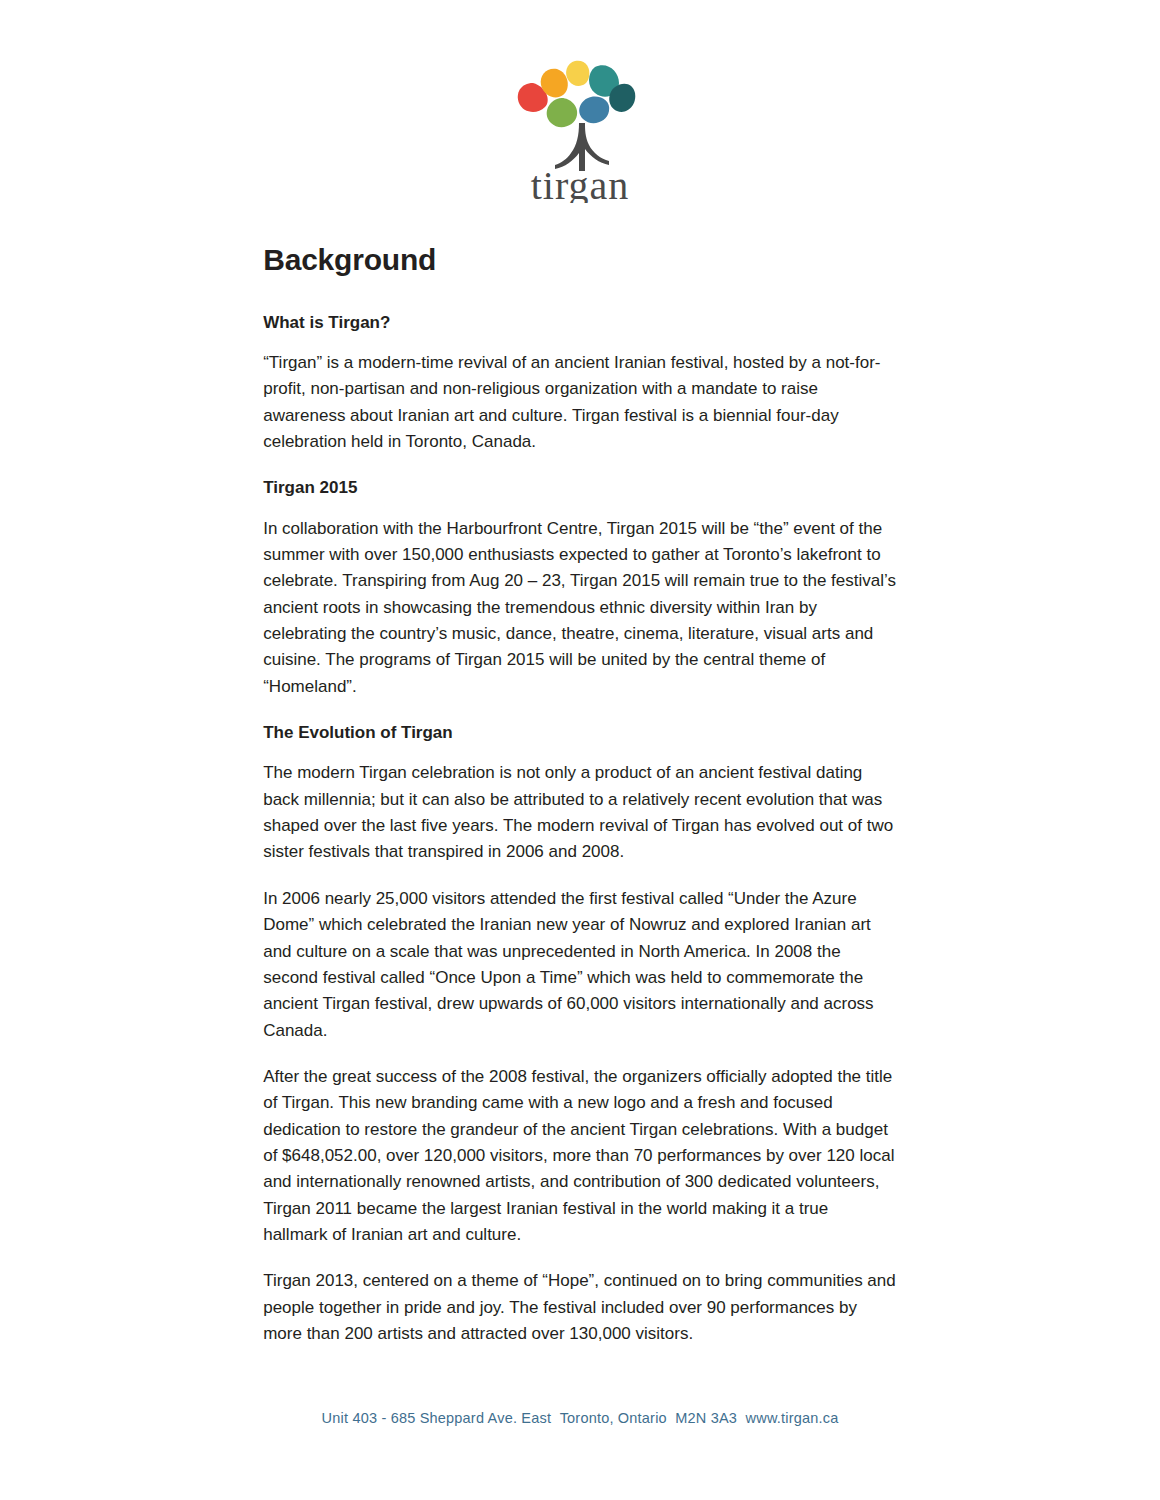tirgan
Background
What is Tirgan?
“Tirgan” is a modern-time revival of an ancient Iranian festival, hosted by a not-for-profit, non-partisan and non-religious organization with a mandate to raise awareness about Iranian art and culture. Tirgan festival is a biennial four-day celebration held in Toronto, Canada.
Tirgan 2015
In collaboration with the Harbourfront Centre, Tirgan 2015 will be “the” event of the summer with over 150,000 enthusiasts expected to gather at Toronto’s lakefront to celebrate. Transpiring from Aug 20 – 23, Tirgan 2015 will remain true to the festival’s ancient roots in showcasing the tremendous ethnic diversity within Iran by celebrating the country’s music, dance, theatre, cinema, literature, visual arts and cuisine. The programs of Tirgan 2015 will be united by the central theme of “Homeland”.
The Evolution of Tirgan
The modern Tirgan celebration is not only a product of an ancient festival dating back millennia; but it can also be attributed to a relatively recent evolution that was shaped over the last five years. The modern revival of Tirgan has evolved out of two sister festivals that transpired in 2006 and 2008.
In 2006 nearly 25,000 visitors attended the first festival called “Under the Azure Dome” which celebrated the Iranian new year of Nowruz and explored Iranian art and culture on a scale that was unprecedented in North America. In 2008 the second festival called “Once Upon a Time” which was held to commemorate the ancient Tirgan festival, drew upwards of 60,000 visitors internationally and across Canada.
After the great success of the 2008 festival, the organizers officially adopted the title of Tirgan. This new branding came with a new logo and a fresh and focused dedication to restore the grandeur of the ancient Tirgan celebrations. With a budget of $648,052.00, over 120,000 visitors, more than 70 performances by over 120 local and internationally renowned artists, and contribution of 300 dedicated volunteers, Tirgan 2011 became the largest Iranian festival in the world making it a true hallmark of Iranian art and culture.
Tirgan 2013, centered on a theme of “Hope”, continued on to bring communities and people together in pride and joy. The festival included over 90 performances by more than 200 artists and attracted over 130,000 visitors.
Unit 403 - 685 Sheppard Ave. East Toronto, Ontario M2N 3A3 www.tirgan.ca